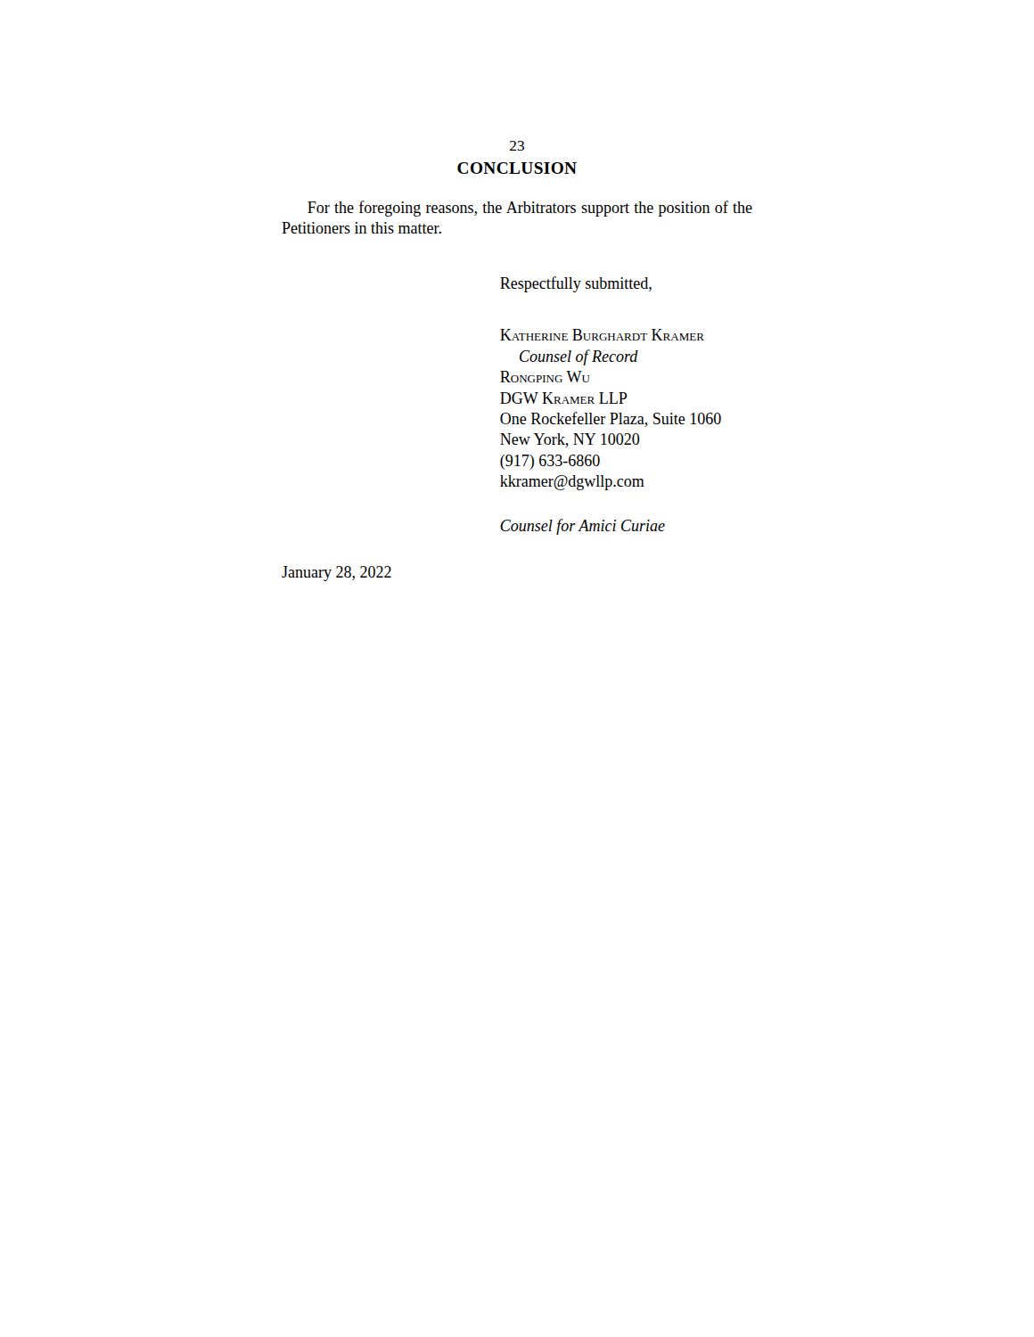23
CONCLUSION
For the foregoing reasons, the Arbitrators support the position of the Petitioners in this matter.
Respectfully submitted,
Katherine Burghardt Kramer
Counsel of Record Rongping Wu
DGW Kramer LLP
One Rockefeller Plaza, Suite 1060
New York, NY 10020
(917) 633-6860
kkramer@dgwllp.com Counsel for Amici Curiae
January 28, 2022